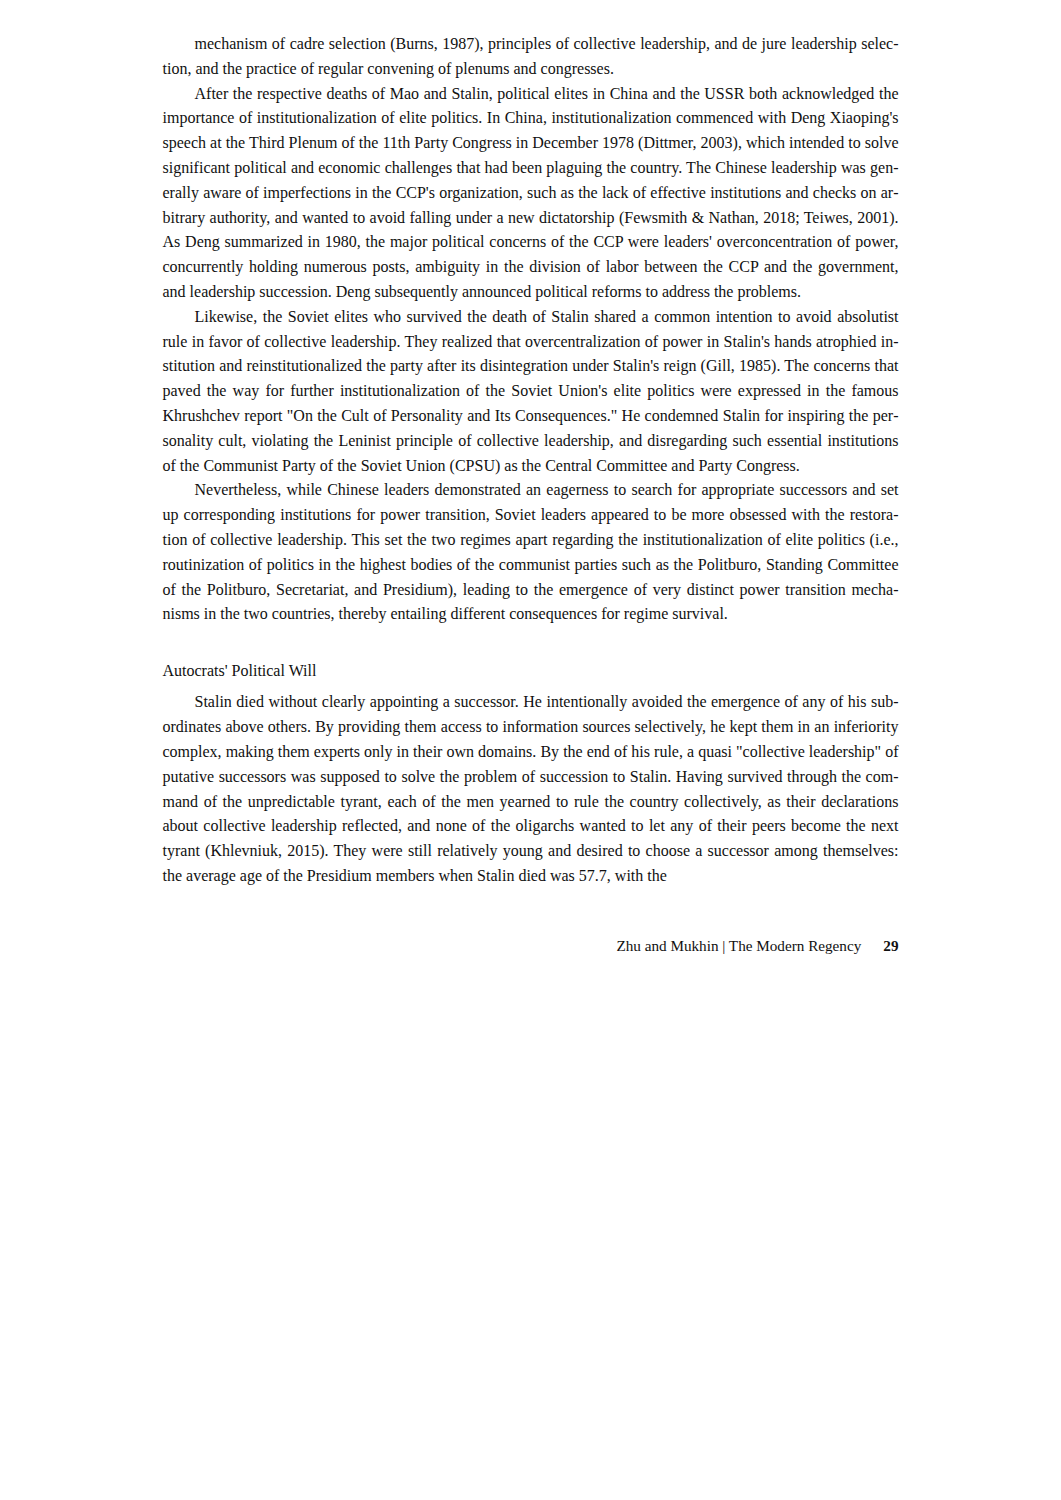mechanism of cadre selection (Burns, 1987), principles of collective leadership, and de jure leadership selection, and the practice of regular convening of plenums and congresses.
After the respective deaths of Mao and Stalin, political elites in China and the USSR both acknowledged the importance of institutionalization of elite politics. In China, institutionalization commenced with Deng Xiaoping's speech at the Third Plenum of the 11th Party Congress in December 1978 (Dittmer, 2003), which intended to solve significant political and economic challenges that had been plaguing the country. The Chinese leadership was generally aware of imperfections in the CCP's organization, such as the lack of effective institutions and checks on arbitrary authority, and wanted to avoid falling under a new dictatorship (Fewsmith & Nathan, 2018; Teiwes, 2001). As Deng summarized in 1980, the major political concerns of the CCP were leaders' overconcentration of power, concurrently holding numerous posts, ambiguity in the division of labor between the CCP and the government, and leadership succession. Deng subsequently announced political reforms to address the problems.
Likewise, the Soviet elites who survived the death of Stalin shared a common intention to avoid absolutist rule in favor of collective leadership. They realized that overcentralization of power in Stalin's hands atrophied institution and reinstitutionalized the party after its disintegration under Stalin's reign (Gill, 1985). The concerns that paved the way for further institutionalization of the Soviet Union's elite politics were expressed in the famous Khrushchev report "On the Cult of Personality and Its Consequences." He condemned Stalin for inspiring the personality cult, violating the Leninist principle of collective leadership, and disregarding such essential institutions of the Communist Party of the Soviet Union (CPSU) as the Central Committee and Party Congress.
Nevertheless, while Chinese leaders demonstrated an eagerness to search for appropriate successors and set up corresponding institutions for power transition, Soviet leaders appeared to be more obsessed with the restoration of collective leadership. This set the two regimes apart regarding the institutionalization of elite politics (i.e., routinization of politics in the highest bodies of the communist parties such as the Politburo, Standing Committee of the Politburo, Secretariat, and Presidium), leading to the emergence of very distinct power transition mechanisms in the two countries, thereby entailing different consequences for regime survival.
Autocrats' Political Will
Stalin died without clearly appointing a successor. He intentionally avoided the emergence of any of his subordinates above others. By providing them access to information sources selectively, he kept them in an inferiority complex, making them experts only in their own domains. By the end of his rule, a quasi "collective leadership" of putative successors was supposed to solve the problem of succession to Stalin. Having survived through the command of the unpredictable tyrant, each of the men yearned to rule the country collectively, as their declarations about collective leadership reflected, and none of the oligarchs wanted to let any of their peers become the next tyrant (Khlevniuk, 2015). They were still relatively young and desired to choose a successor among themselves: the average age of the Presidium members when Stalin died was 57.7, with the
Zhu and Mukhin | The Modern Regency 29